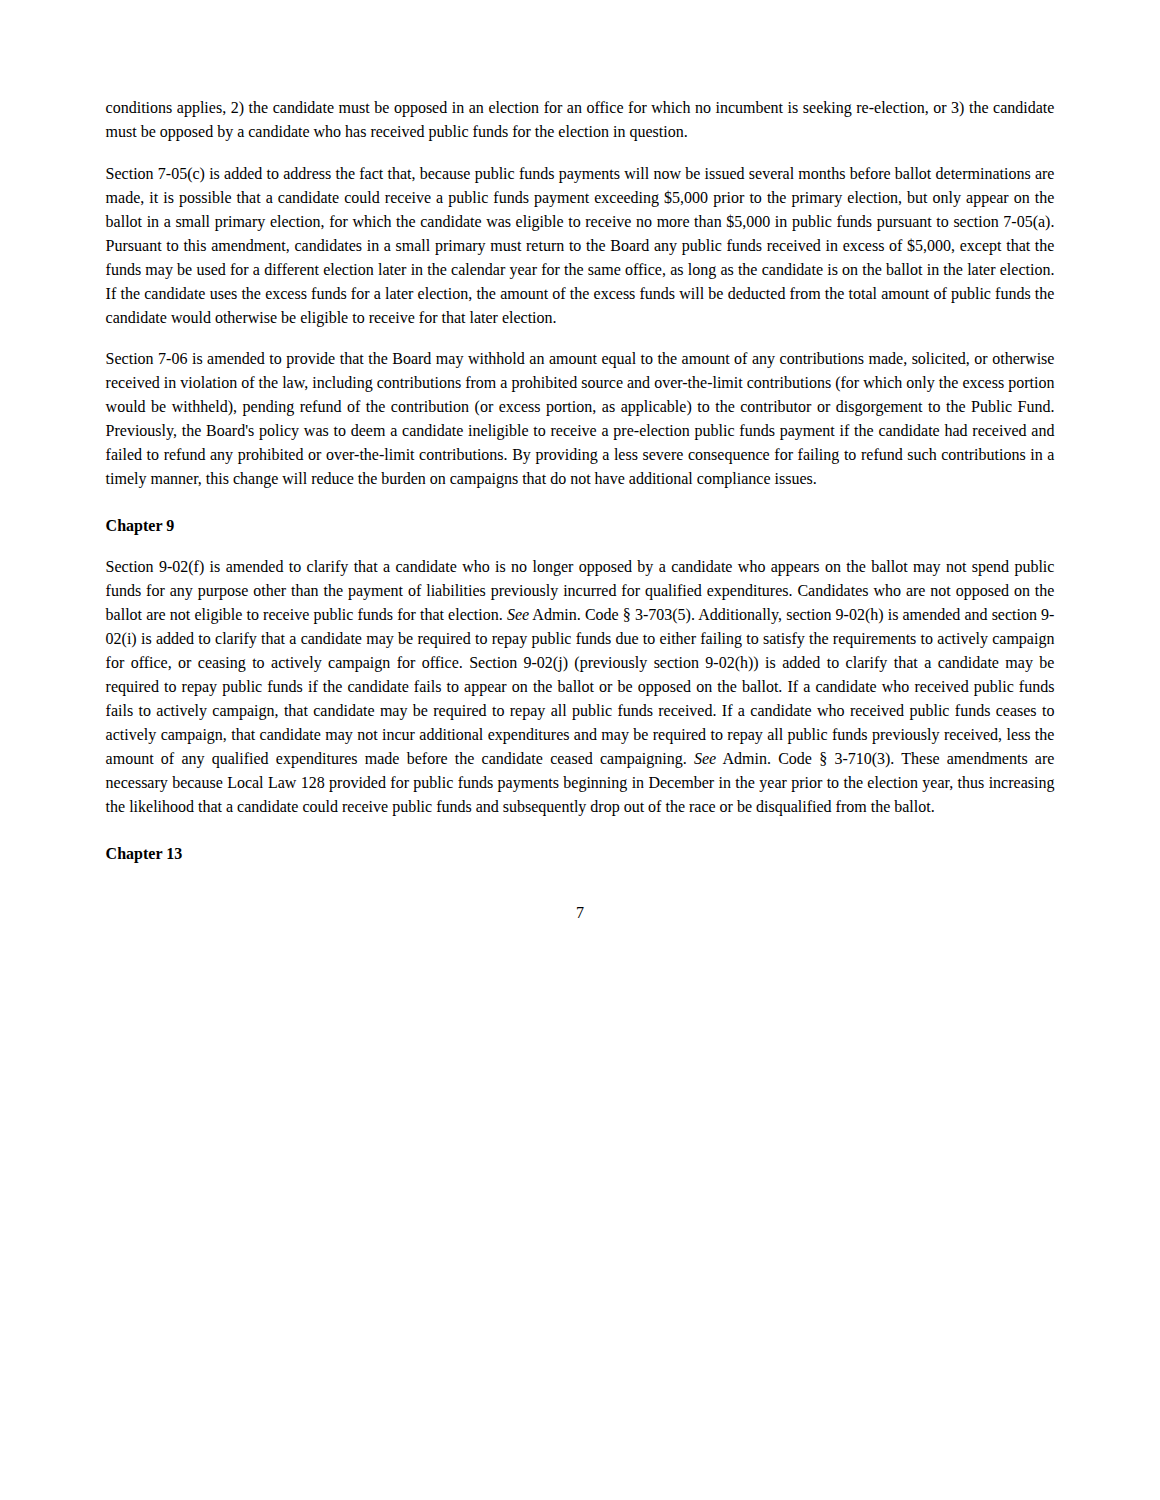conditions applies, 2) the candidate must be opposed in an election for an office for which no incumbent is seeking re-election, or 3) the candidate must be opposed by a candidate who has received public funds for the election in question.
Section 7-05(c) is added to address the fact that, because public funds payments will now be issued several months before ballot determinations are made, it is possible that a candidate could receive a public funds payment exceeding $5,000 prior to the primary election, but only appear on the ballot in a small primary election, for which the candidate was eligible to receive no more than $5,000 in public funds pursuant to section 7-05(a). Pursuant to this amendment, candidates in a small primary must return to the Board any public funds received in excess of $5,000, except that the funds may be used for a different election later in the calendar year for the same office, as long as the candidate is on the ballot in the later election. If the candidate uses the excess funds for a later election, the amount of the excess funds will be deducted from the total amount of public funds the candidate would otherwise be eligible to receive for that later election.
Section 7-06 is amended to provide that the Board may withhold an amount equal to the amount of any contributions made, solicited, or otherwise received in violation of the law, including contributions from a prohibited source and over-the-limit contributions (for which only the excess portion would be withheld), pending refund of the contribution (or excess portion, as applicable) to the contributor or disgorgement to the Public Fund. Previously, the Board's policy was to deem a candidate ineligible to receive a pre-election public funds payment if the candidate had received and failed to refund any prohibited or over-the-limit contributions. By providing a less severe consequence for failing to refund such contributions in a timely manner, this change will reduce the burden on campaigns that do not have additional compliance issues.
Chapter 9
Section 9-02(f) is amended to clarify that a candidate who is no longer opposed by a candidate who appears on the ballot may not spend public funds for any purpose other than the payment of liabilities previously incurred for qualified expenditures. Candidates who are not opposed on the ballot are not eligible to receive public funds for that election. See Admin. Code § 3-703(5). Additionally, section 9-02(h) is amended and section 9-02(i) is added to clarify that a candidate may be required to repay public funds due to either failing to satisfy the requirements to actively campaign for office, or ceasing to actively campaign for office. Section 9-02(j) (previously section 9-02(h)) is added to clarify that a candidate may be required to repay public funds if the candidate fails to appear on the ballot or be opposed on the ballot. If a candidate who received public funds fails to actively campaign, that candidate may be required to repay all public funds received. If a candidate who received public funds ceases to actively campaign, that candidate may not incur additional expenditures and may be required to repay all public funds previously received, less the amount of any qualified expenditures made before the candidate ceased campaigning. See Admin. Code § 3-710(3). These amendments are necessary because Local Law 128 provided for public funds payments beginning in December in the year prior to the election year, thus increasing the likelihood that a candidate could receive public funds and subsequently drop out of the race or be disqualified from the ballot.
Chapter 13
7